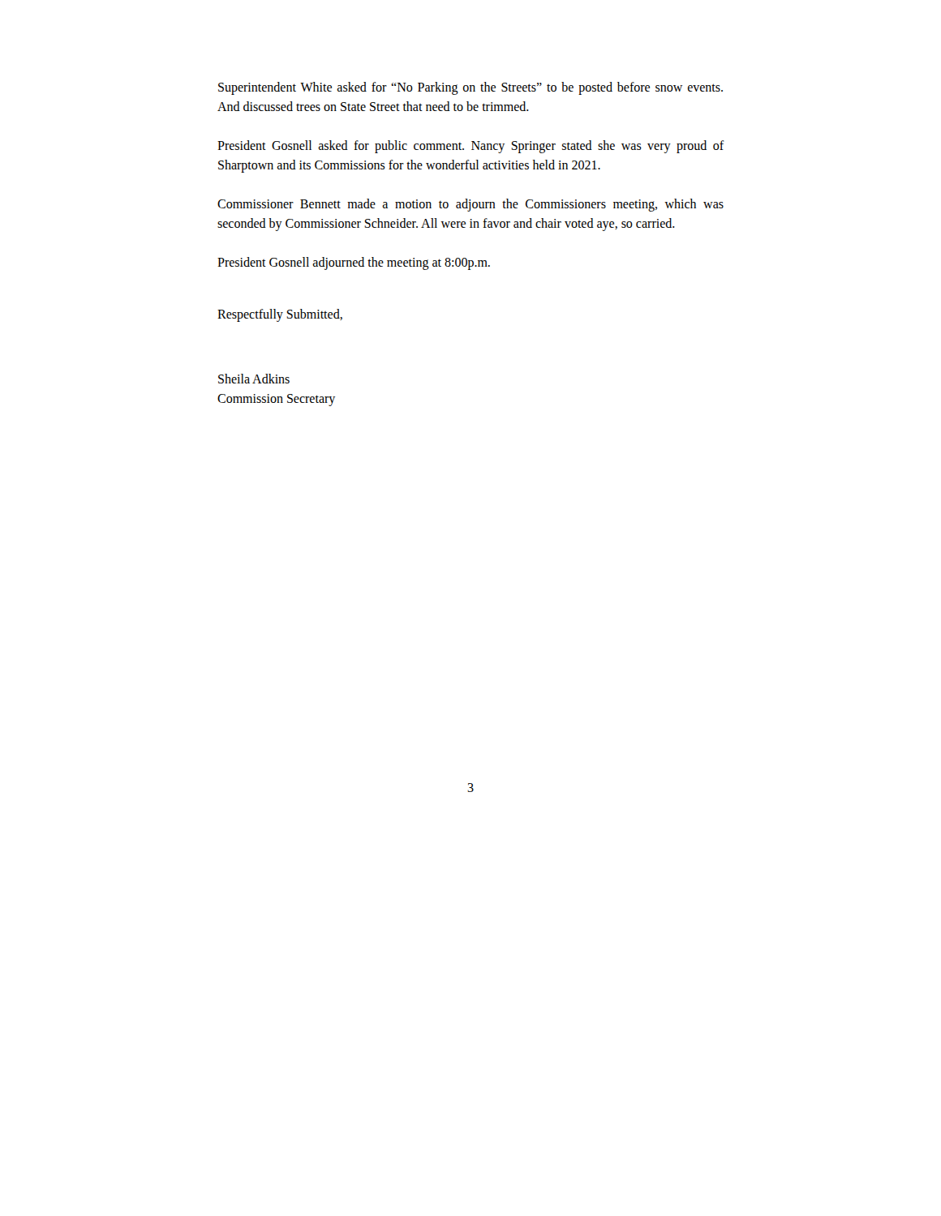Superintendent White asked for “No Parking on the Streets” to be posted before snow events. And discussed trees on State Street that need to be trimmed.
President Gosnell asked for public comment. Nancy Springer stated she was very proud of Sharptown and its Commissions for the wonderful activities held in 2021.
Commissioner Bennett made a motion to adjourn the Commissioners meeting, which was seconded by Commissioner Schneider. All were in favor and chair voted aye, so carried.
President Gosnell adjourned the meeting at 8:00p.m.
Respectfully Submitted,
Sheila Adkins
Commission Secretary
3